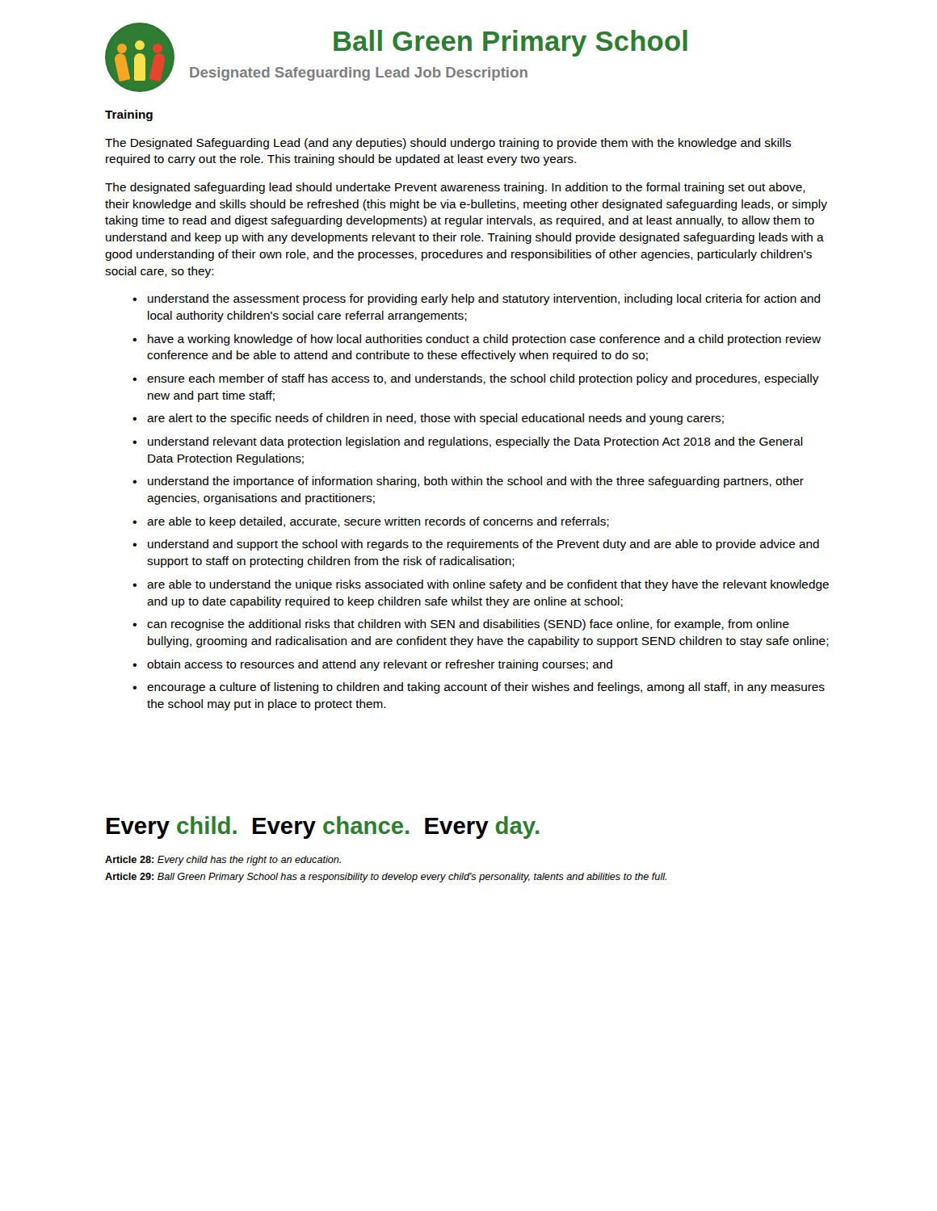Ball Green Primary School
Designated Safeguarding Lead Job Description
Training
The Designated Safeguarding Lead (and any deputies) should undergo training to provide them with the knowledge and skills required to carry out the role. This training should be updated at least every two years.
The designated safeguarding lead should undertake Prevent awareness training. In addition to the formal training set out above, their knowledge and skills should be refreshed (this might be via e-bulletins, meeting other designated safeguarding leads, or simply taking time to read and digest safeguarding developments) at regular intervals, as required, and at least annually, to allow them to understand and keep up with any developments relevant to their role. Training should provide designated safeguarding leads with a good understanding of their own role, and the processes, procedures and responsibilities of other agencies, particularly children's social care, so they:
understand the assessment process for providing early help and statutory intervention, including local criteria for action and local authority children's social care referral arrangements;
have a working knowledge of how local authorities conduct a child protection case conference and a child protection review conference and be able to attend and contribute to these effectively when required to do so;
ensure each member of staff has access to, and understands, the school child protection policy and procedures, especially new and part time staff;
are alert to the specific needs of children in need, those with special educational needs and young carers;
understand relevant data protection legislation and regulations, especially the Data Protection Act 2018 and the General Data Protection Regulations;
understand the importance of information sharing, both within the school and with the three safeguarding partners, other agencies, organisations and practitioners;
are able to keep detailed, accurate, secure written records of concerns and referrals;
understand and support the school with regards to the requirements of the Prevent duty and are able to provide advice and support to staff on protecting children from the risk of radicalisation;
are able to understand the unique risks associated with online safety and be confident that they have the relevant knowledge and up to date capability required to keep children safe whilst they are online at school;
can recognise the additional risks that children with SEN and disabilities (SEND) face online, for example, from online bullying, grooming and radicalisation and are confident they have the capability to support SEND children to stay safe online;
obtain access to resources and attend any relevant or refresher training courses; and
encourage a culture of listening to children and taking account of their wishes and feelings, among all staff, in any measures the school may put in place to protect them.
Every child. Every chance. Every day.
Article 28: Every child has the right to an education.
Article 29: Ball Green Primary School has a responsibility to develop every child's personality, talents and abilities to the full.